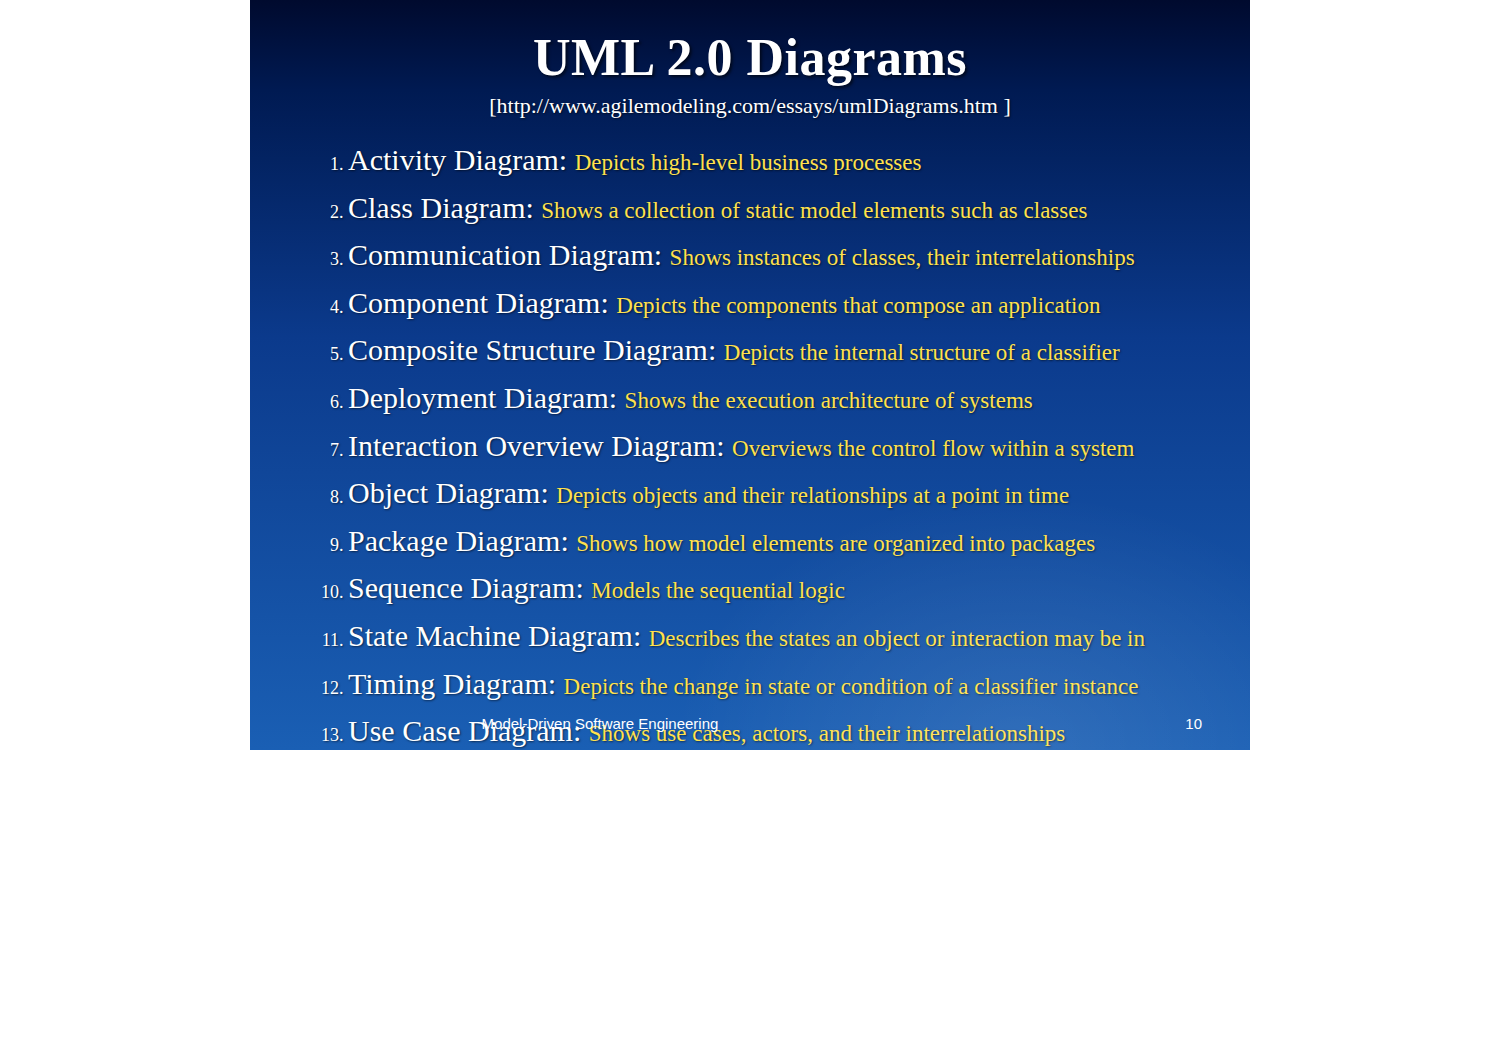UML 2.0 Diagrams
[http://www.agilemodeling.com/essays/umlDiagrams.htm ]
Activity Diagram: Depicts high-level business processes
Class Diagram: Shows a collection of static model elements such as classes
Communication Diagram: Shows instances of classes, their interrelationships
Component Diagram: Depicts the components that compose an application
Composite Structure Diagram: Depicts the internal structure of a classifier
Deployment Diagram: Shows the execution architecture of systems
Interaction Overview Diagram: Overviews the control flow within a system
Object Diagram: Depicts objects and their relationships at a point in time
Package Diagram: Shows how model elements are organized into packages
Sequence Diagram: Models the sequential logic
State Machine Diagram: Describes the states an object or interaction may be in
Timing Diagram: Depicts the change in state or condition of a classifier instance
Use Case Diagram: Shows use cases, actors, and their interrelationships
Model-Driven Software Engineering 10